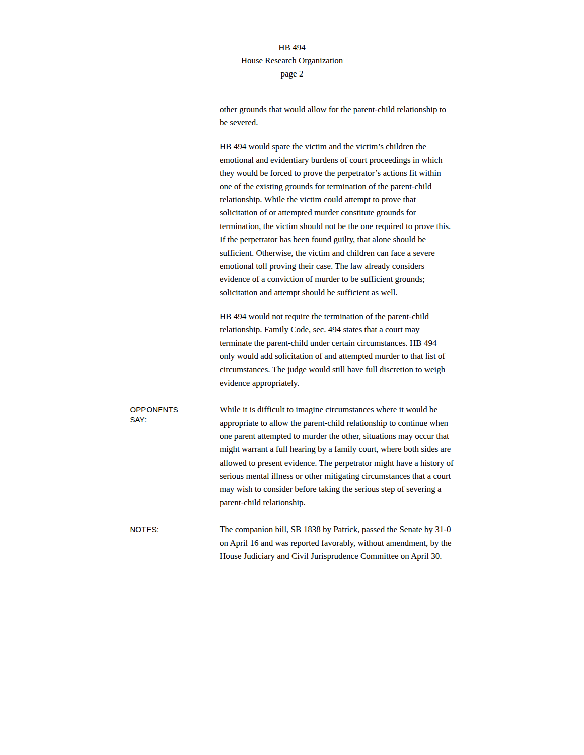HB 494 House Research Organization page 2
other grounds that would allow for the parent-child relationship to be severed.
HB 494 would spare the victim and the victim’s children the emotional and evidentiary burdens of court proceedings in which they would be forced to prove the perpetrator’s actions fit within one of the existing grounds for termination of the parent-child relationship. While the victim could attempt to prove that solicitation of or attempted murder constitute grounds for termination, the victim should not be the one required to prove this. If the perpetrator has been found guilty, that alone should be sufficient. Otherwise, the victim and children can face a severe emotional toll proving their case. The law already considers evidence of a conviction of murder to be sufficient grounds; solicitation and attempt should be sufficient as well.
HB 494 would not require the termination of the parent-child relationship. Family Code, sec. 494 states that a court may terminate the parent-child under certain circumstances. HB 494 only would add solicitation of and attempted murder to that list of circumstances. The judge would still have full discretion to weigh evidence appropriately.
OPPONENTS SAY:
While it is difficult to imagine circumstances where it would be appropriate to allow the parent-child relationship to continue when one parent attempted to murder the other, situations may occur that might warrant a full hearing by a family court, where both sides are allowed to present evidence. The perpetrator might have a history of serious mental illness or other mitigating circumstances that a court may wish to consider before taking the serious step of severing a parent-child relationship.
NOTES:
The companion bill, SB 1838 by Patrick, passed the Senate by 31-0 on April 16 and was reported favorably, without amendment, by the House Judiciary and Civil Jurisprudence Committee on April 30.